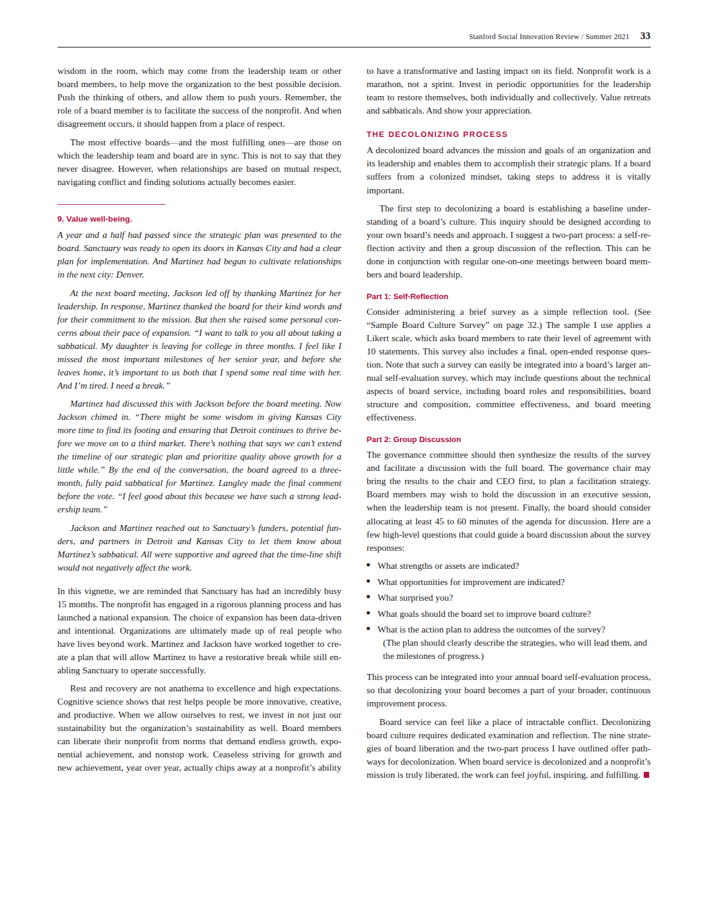Stanford Social Innovation Review / Summer 2021 33
wisdom in the room, which may come from the leadership team or other board members, to help move the organization to the best possible decision. Push the thinking of others, and allow them to push yours. Remember, the role of a board member is to facilitate the success of the nonprofit. And when disagreement occurs, it should happen from a place of respect.
The most effective boards—and the most fulfilling ones—are those on which the leadership team and board are in sync. This is not to say that they never disagree. However, when relationships are based on mutual respect, navigating conflict and finding solutions actually becomes easier.
9. Value well-being.
A year and a half had passed since the strategic plan was presented to the board. Sanctuary was ready to open its doors in Kansas City and had a clear plan for implementation. And Martinez had begun to cultivate relationships in the next city: Denver.
At the next board meeting, Jackson led off by thanking Martinez for her leadership. In response, Martinez thanked the board for their kind words and for their commitment to the mission. But then she raised some personal concerns about their pace of expansion. “I want to talk to you all about taking a sabbatical. My daughter is leaving for college in three months. I feel like I missed the most important milestones of her senior year, and before she leaves home, it’s important to us both that I spend some real time with her. And I’m tired. I need a break.”
Martinez had discussed this with Jackson before the board meeting. Now Jackson chimed in. “There might be some wisdom in giving Kansas City more time to find its footing and ensuring that Detroit continues to thrive before we move on to a third market. There’s nothing that says we can’t extend the timeline of our strategic plan and prioritize quality above growth for a little while.” By the end of the conversation, the board agreed to a three-month, fully paid sabbatical for Martinez. Langley made the final comment before the vote. “I feel good about this because we have such a strong leadership team.”
Jackson and Martinez reached out to Sanctuary’s funders, potential funders, and partners in Detroit and Kansas City to let them know about Martinez’s sabbatical. All were supportive and agreed that the time-line shift would not negatively affect the work.
In this vignette, we are reminded that Sanctuary has had an incredibly busy 15 months. The nonprofit has engaged in a rigorous planning process and has launched a national expansion. The choice of expansion has been data-driven and intentional. Organizations are ultimately made up of real people who have lives beyond work. Martinez and Jackson have worked together to create a plan that will allow Martinez to have a restorative break while still enabling Sanctuary to operate successfully.
Rest and recovery are not anathema to excellence and high expectations. Cognitive science shows that rest helps people be more innovative, creative, and productive. When we allow ourselves to rest, we invest in not just our sustainability but the organization’s sustainability as well. Board members can liberate their nonprofit from norms that demand endless growth, exponential achievement, and nonstop work. Ceaseless striving for growth and new achievement, year over year, actually chips away at a nonprofit’s ability to have a transformative and lasting impact on its field. Nonprofit work is a marathon, not a sprint. Invest in periodic opportunities for the leadership team to restore themselves, both individually and collectively. Value retreats and sabbaticals. And show your appreciation.
The Decolonizing Process
A decolonized board advances the mission and goals of an organization and its leadership and enables them to accomplish their strategic plans. If a board suffers from a colonized mindset, taking steps to address it is vitally important.
The first step to decolonizing a board is establishing a baseline understanding of a board’s culture. This inquiry should be designed according to your own board’s needs and approach. I suggest a two-part process: a self-reflection activity and then a group discussion of the reflection. This can be done in conjunction with regular one-on-one meetings between board members and board leadership.
Part 1: Self-Reflection
Consider administering a brief survey as a simple reflection tool. (See “Sample Board Culture Survey” on page 32.) The sample I use applies a Likert scale, which asks board members to rate their level of agreement with 10 statements. This survey also includes a final, open-ended response question. Note that such a survey can easily be integrated into a board’s larger annual self-evaluation survey, which may include questions about the technical aspects of board service, including board roles and responsibilities, board structure and composition, committee effectiveness, and board meeting effectiveness.
Part 2: Group Discussion
The governance committee should then synthesize the results of the survey and facilitate a discussion with the full board. The governance chair may bring the results to the chair and CEO first, to plan a facilitation strategy. Board members may wish to hold the discussion in an executive session, when the leadership team is not present. Finally, the board should consider allocating at least 45 to 60 minutes of the agenda for discussion. Here are a few high-level questions that could guide a board discussion about the survey responses:
What strengths or assets are indicated?
What opportunities for improvement are indicated?
What surprised you?
What goals should the board set to improve board culture?
What is the action plan to address the outcomes of the survey?(The plan should clearly describe the strategies, who will lead them, and the milestones of progress.)
This process can be integrated into your annual board self-evaluation process, so that decolonizing your board becomes a part of your broader, continuous improvement process.
Board service can feel like a place of intractable conflict. Decolonizing board culture requires dedicated examination and reflection. The nine strategies of board liberation and the two-part process I have outlined offer pathways for decolonization. When board service is decolonized and a nonprofit’s mission is truly liberated, the work can feel joyful, inspiring, and fulfilling.